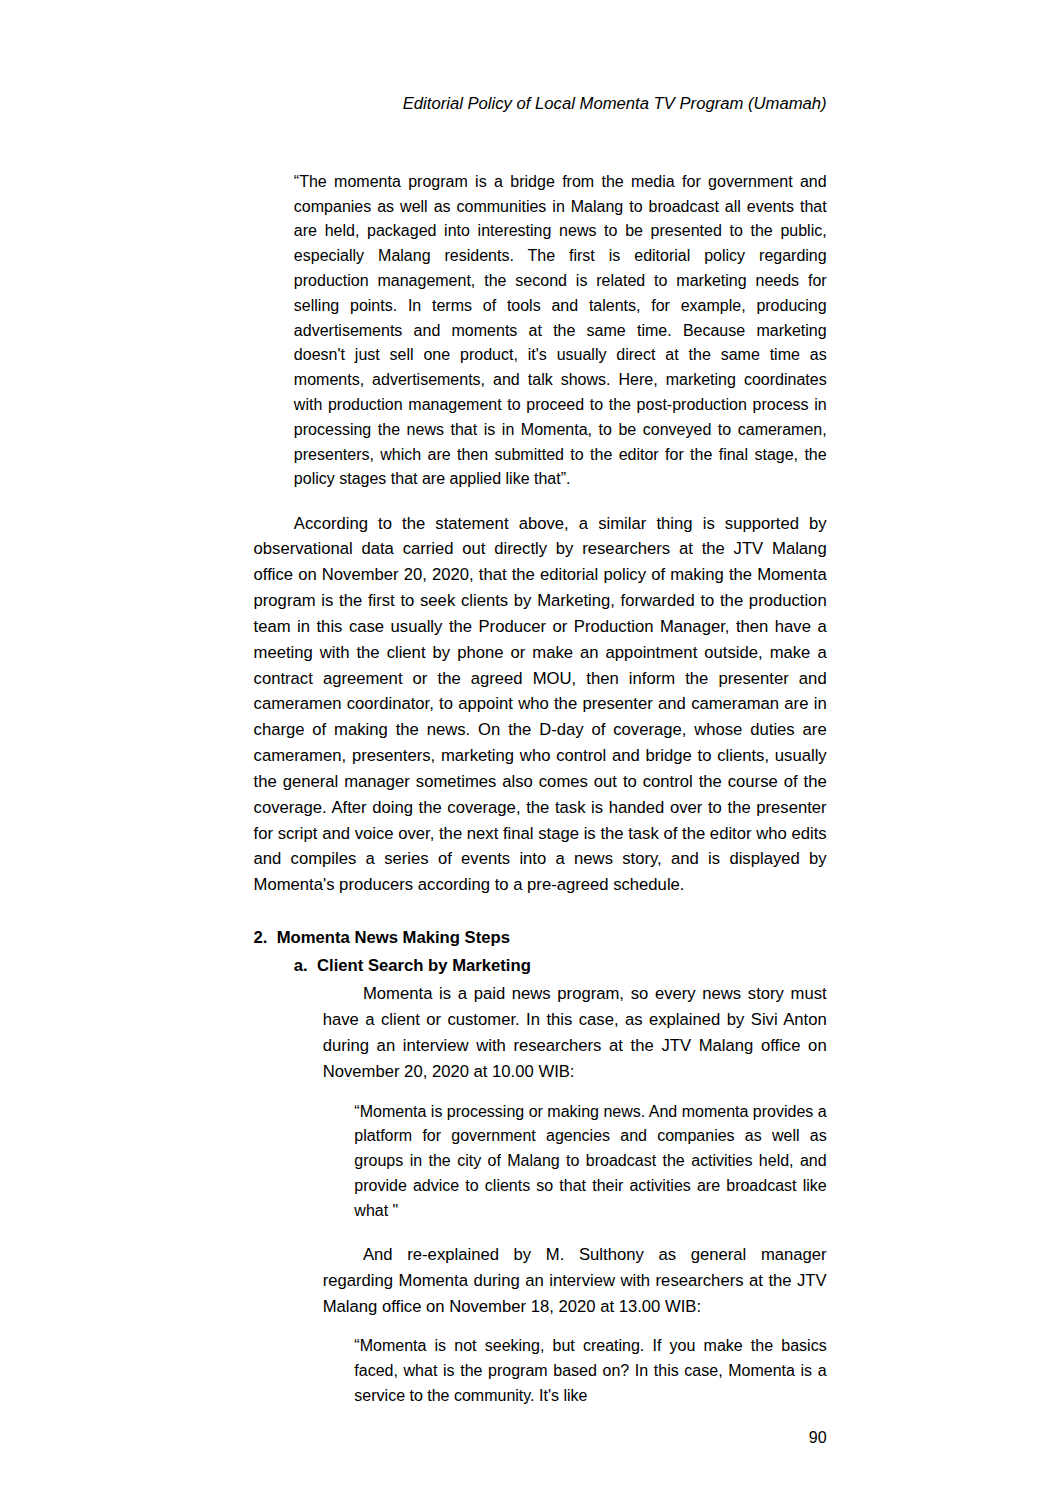Editorial Policy of Local Momenta TV Program (Umamah)
“The momenta program is a bridge from the media for government and companies as well as communities in Malang to broadcast all events that are held, packaged into interesting news to be presented to the public, especially Malang residents. The first is editorial policy regarding production management, the second is related to marketing needs for selling points. In terms of tools and talents, for example, producing advertisements and moments at the same time. Because marketing doesn't just sell one product, it's usually direct at the same time as moments, advertisements, and talk shows. Here, marketing coordinates with production management to proceed to the post-production process in processing the news that is in Momenta, to be conveyed to cameramen, presenters, which are then submitted to the editor for the final stage, the policy stages that are applied like that”.
According to the statement above, a similar thing is supported by observational data carried out directly by researchers at the JTV Malang office on November 20, 2020, that the editorial policy of making the Momenta program is the first to seek clients by Marketing, forwarded to the production team in this case usually the Producer or Production Manager, then have a meeting with the client by phone or make an appointment outside, make a contract agreement or the agreed MOU, then inform the presenter and cameramen coordinator, to appoint who the presenter and cameraman are in charge of making the news. On the D-day of coverage, whose duties are cameramen, presenters, marketing who control and bridge to clients, usually the general manager sometimes also comes out to control the course of the coverage. After doing the coverage, the task is handed over to the presenter for script and voice over, the next final stage is the task of the editor who edits and compiles a series of events into a news story, and is displayed by Momenta's producers according to a pre-agreed schedule.
2. Momenta News Making Steps
a. Client Search by Marketing
Momenta is a paid news program, so every news story must have a client or customer. In this case, as explained by Sivi Anton during an interview with researchers at the JTV Malang office on November 20, 2020 at 10.00 WIB:
“Momenta is processing or making news. And momenta provides a platform for government agencies and companies as well as groups in the city of Malang to broadcast the activities held, and provide advice to clients so that their activities are broadcast like what "
And re-explained by M. Sulthony as general manager regarding Momenta during an interview with researchers at the JTV Malang office on November 18, 2020 at 13.00 WIB:
“Momenta is not seeking, but creating. If you make the basics faced, what is the program based on? In this case, Momenta is a service to the community. It's like
90